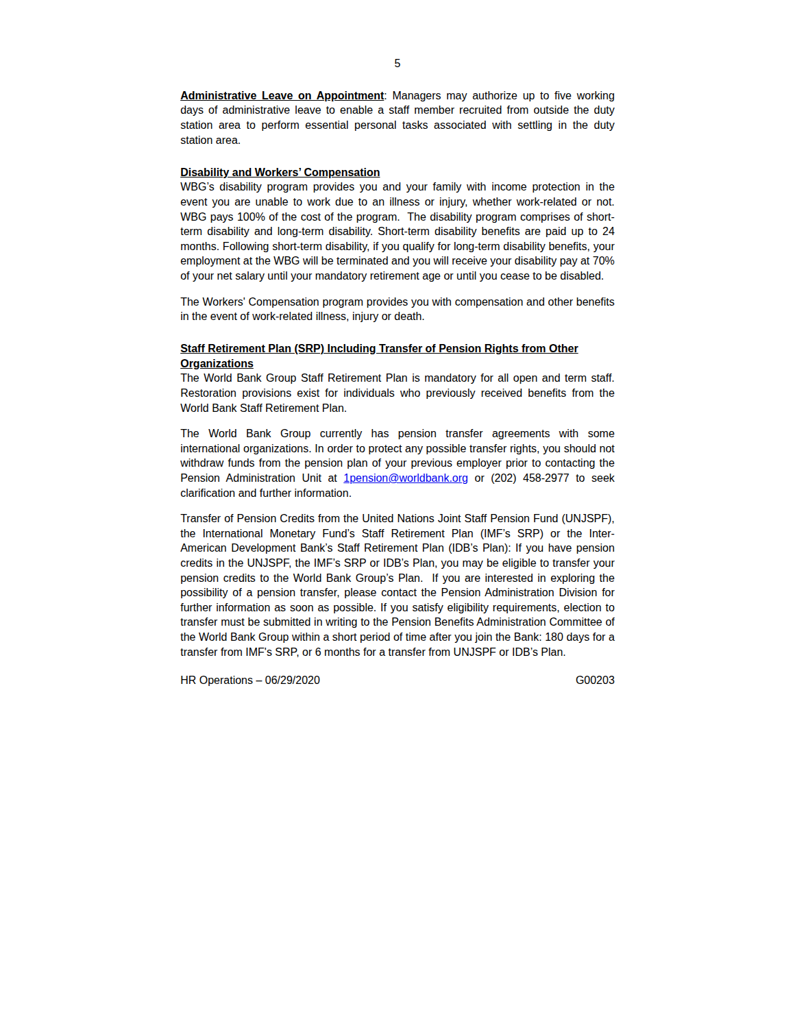5
Administrative Leave on Appointment: Managers may authorize up to five working days of administrative leave to enable a staff member recruited from outside the duty station area to perform essential personal tasks associated with settling in the duty station area.
Disability and Workers’ Compensation
WBG’s disability program provides you and your family with income protection in the event you are unable to work due to an illness or injury, whether work-related or not. WBG pays 100% of the cost of the program. The disability program comprises of short-term disability and long-term disability. Short-term disability benefits are paid up to 24 months. Following short-term disability, if you qualify for long-term disability benefits, your employment at the WBG will be terminated and you will receive your disability pay at 70% of your net salary until your mandatory retirement age or until you cease to be disabled.
The Workers' Compensation program provides you with compensation and other benefits in the event of work-related illness, injury or death.
Staff Retirement Plan (SRP) Including Transfer of Pension Rights from Other Organizations
The World Bank Group Staff Retirement Plan is mandatory for all open and term staff. Restoration provisions exist for individuals who previously received benefits from the World Bank Staff Retirement Plan.
The World Bank Group currently has pension transfer agreements with some international organizations. In order to protect any possible transfer rights, you should not withdraw funds from the pension plan of your previous employer prior to contacting the Pension Administration Unit at 1pension@worldbank.org or (202) 458-2977 to seek clarification and further information.
Transfer of Pension Credits from the United Nations Joint Staff Pension Fund (UNJSPF), the International Monetary Fund’s Staff Retirement Plan (IMF’s SRP) or the Inter-American Development Bank’s Staff Retirement Plan (IDB’s Plan): If you have pension credits in the UNJSPF, the IMF’s SRP or IDB’s Plan, you may be eligible to transfer your pension credits to the World Bank Group’s Plan. If you are interested in exploring the possibility of a pension transfer, please contact the Pension Administration Division for further information as soon as possible. If you satisfy eligibility requirements, election to transfer must be submitted in writing to the Pension Benefits Administration Committee of the World Bank Group within a short period of time after you join the Bank: 180 days for a transfer from IMF's SRP, or 6 months for a transfer from UNJSPF or IDB’s Plan.
HR Operations – 06/29/2020 G00203